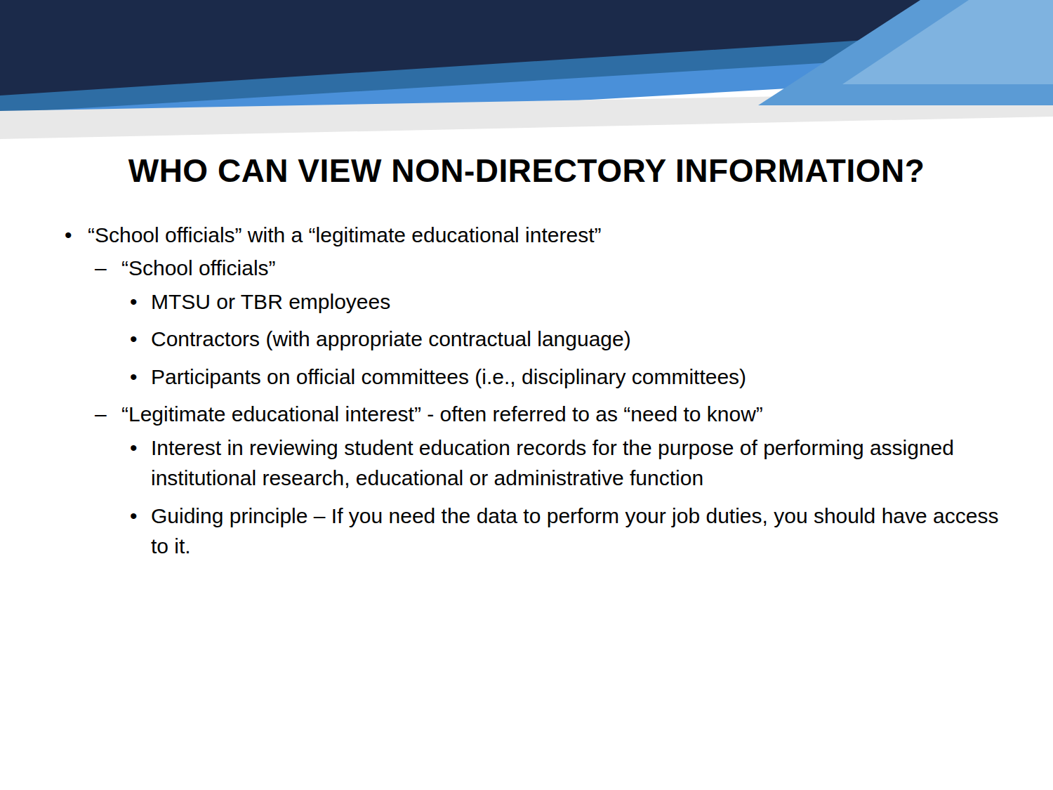WHO CAN VIEW NON-DIRECTORY INFORMATION?
“School officials” with a “legitimate educational interest”
“School officials”
MTSU or TBR employees
Contractors (with appropriate contractual language)
Participants on official committees (i.e., disciplinary committees)
“Legitimate educational interest” - often referred to as “need to know”
Interest in reviewing student education records for the purpose of performing assigned institutional research, educational or administrative function
Guiding principle – If you need the data to perform your job duties, you should have access to it.